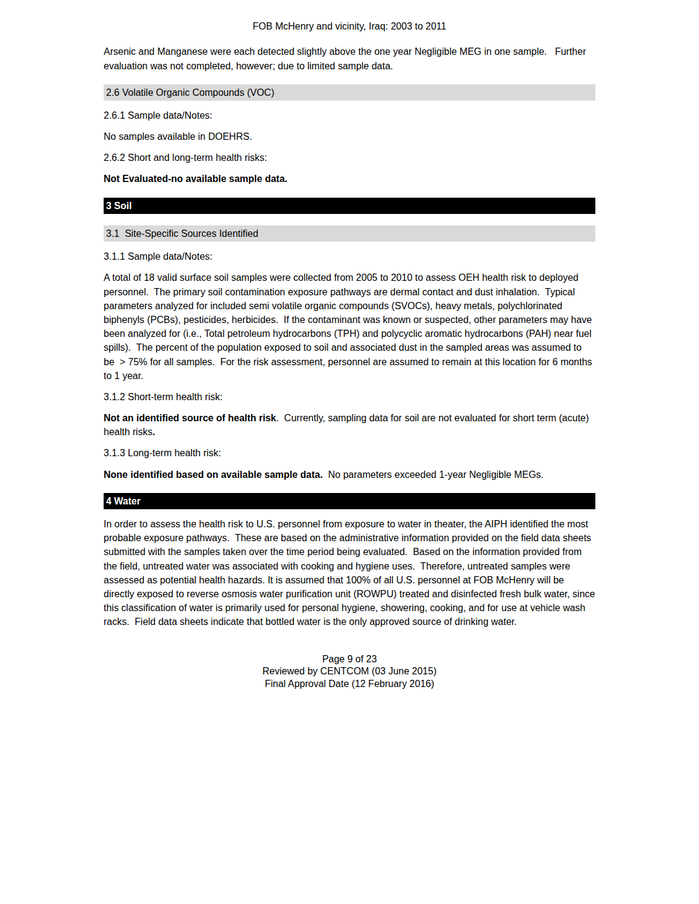FOB McHenry and vicinity, Iraq: 2003 to 2011
Arsenic and Manganese were each detected slightly above the one year Negligible MEG in one sample. Further evaluation was not completed, however; due to limited sample data.
2.6 Volatile Organic Compounds (VOC)
2.6.1 Sample data/Notes:
No samples available in DOEHRS.
2.6.2 Short and long-term health risks:
Not Evaluated-no available sample data.
3 Soil
3.1 Site-Specific Sources Identified
3.1.1 Sample data/Notes:
A total of 18 valid surface soil samples were collected from 2005 to 2010 to assess OEH health risk to deployed personnel. The primary soil contamination exposure pathways are dermal contact and dust inhalation. Typical parameters analyzed for included semi volatile organic compounds (SVOCs), heavy metals, polychlorinated biphenyls (PCBs), pesticides, herbicides. If the contaminant was known or suspected, other parameters may have been analyzed for (i.e., Total petroleum hydrocarbons (TPH) and polycyclic aromatic hydrocarbons (PAH) near fuel spills). The percent of the population exposed to soil and associated dust in the sampled areas was assumed to be > 75% for all samples. For the risk assessment, personnel are assumed to remain at this location for 6 months to 1 year.
3.1.2 Short-term health risk:
Not an identified source of health risk. Currently, sampling data for soil are not evaluated for short term (acute) health risks.
3.1.3 Long-term health risk:
None identified based on available sample data. No parameters exceeded 1-year Negligible MEGs.
4 Water
In order to assess the health risk to U.S. personnel from exposure to water in theater, the AIPH identified the most probable exposure pathways. These are based on the administrative information provided on the field data sheets submitted with the samples taken over the time period being evaluated. Based on the information provided from the field, untreated water was associated with cooking and hygiene uses. Therefore, untreated samples were assessed as potential health hazards. It is assumed that 100% of all U.S. personnel at FOB McHenry will be directly exposed to reverse osmosis water purification unit (ROWPU) treated and disinfected fresh bulk water, since this classification of water is primarily used for personal hygiene, showering, cooking, and for use at vehicle wash racks. Field data sheets indicate that bottled water is the only approved source of drinking water.
Page 9 of 23
Reviewed by CENTCOM (03 June 2015)
Final Approval Date (12 February 2016)